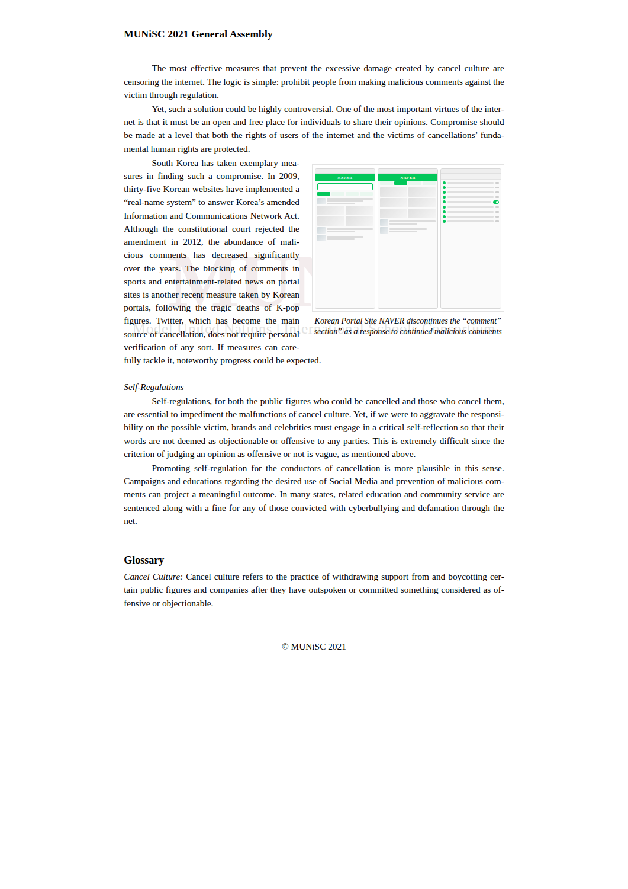MUNiSC Model United Nations | International Schools Consortium
MUNiSC 2021 General Assembly
The most effective measures that prevent the excessive damage created by cancel culture are censoring the internet. The logic is simple: prohibit people from making malicious comments against the victim through regulation.
Yet, such a solution could be highly controversial. One of the most important virtues of the internet is that it must be an open and free place for individuals to share their opinions. Compromise should be made at a level that both the rights of users of the internet and the victims of cancellations’ fundamental human rights are protected.
NAVER
NAVER
Korean Portal Site NAVER discontinues the “comment” section” as a response to continued malicious comments
South Korea has taken exemplary measures in finding such a compromise. In 2009, thirty-five Korean websites have implemented a “real-name system” to answer Korea’s amended Information and Communications Network Act. Although the constitutional court rejected the amendment in 2012, the abundance of malicious comments has decreased significantly over the years. The blocking of comments in sports and entertainment-related news on portal sites is another recent measure taken by Korean portals, following the tragic deaths of K-pop figures. Twitter, which has become the main source of cancellation, does not require personal verification of any sort. If measures can carefully tackle it, noteworthy progress could be expected.
Self-Regulations
Self-regulations, for both the public figures who could be cancelled and those who cancel them, are essential to impediment the malfunctions of cancel culture. Yet, if we were to aggravate the responsibility on the possible victim, brands and celebrities must engage in a critical self-reflection so that their words are not deemed as objectionable or offensive to any parties. This is extremely difficult since the criterion of judging an opinion as offensive or not is vague, as mentioned above.
Promoting self-regulation for the conductors of cancellation is more plausible in this sense. Campaigns and educations regarding the desired use of Social Media and prevention of malicious comments can project a meaningful outcome. In many states, related education and community service are sentenced along with a fine for any of those convicted with cyberbullying and defamation through the net.
Glossary
Cancel Culture: Cancel culture refers to the practice of withdrawing support from and boycotting certain public figures and companies after they have outspoken or committed something considered as offensive or objectionable.
© MUNiSC 2021